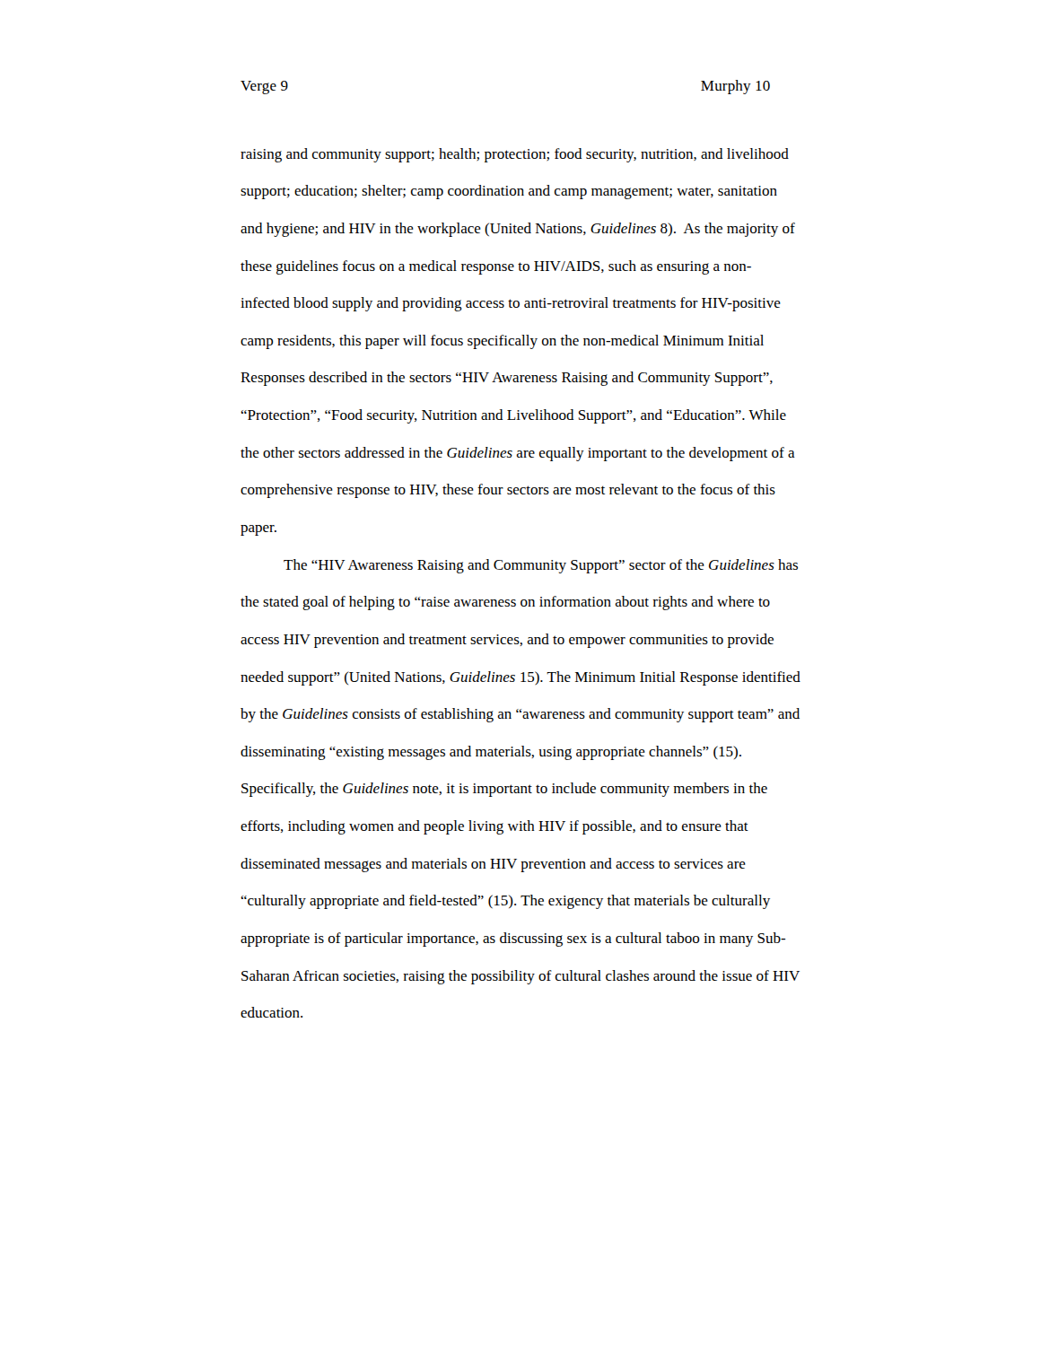Verge 9 Murphy 10
raising and community support; health; protection; food security, nutrition, and livelihood support; education; shelter; camp coordination and camp management; water, sanitation and hygiene; and HIV in the workplace (United Nations, Guidelines 8). As the majority of these guidelines focus on a medical response to HIV/AIDS, such as ensuring a non-infected blood supply and providing access to anti-retroviral treatments for HIV-positive camp residents, this paper will focus specifically on the non-medical Minimum Initial Responses described in the sectors “HIV Awareness Raising and Community Support”, “Protection”, “Food security, Nutrition and Livelihood Support”, and “Education”. While the other sectors addressed in the Guidelines are equally important to the development of a comprehensive response to HIV, these four sectors are most relevant to the focus of this paper.
The “HIV Awareness Raising and Community Support” sector of the Guidelines has the stated goal of helping to “raise awareness on information about rights and where to access HIV prevention and treatment services, and to empower communities to provide needed support” (United Nations, Guidelines 15). The Minimum Initial Response identified by the Guidelines consists of establishing an “awareness and community support team” and disseminating “existing messages and materials, using appropriate channels” (15). Specifically, the Guidelines note, it is important to include community members in the efforts, including women and people living with HIV if possible, and to ensure that disseminated messages and materials on HIV prevention and access to services are “culturally appropriate and field-tested” (15). The exigency that materials be culturally appropriate is of particular importance, as discussing sex is a cultural taboo in many Sub-Saharan African societies, raising the possibility of cultural clashes around the issue of HIV education.